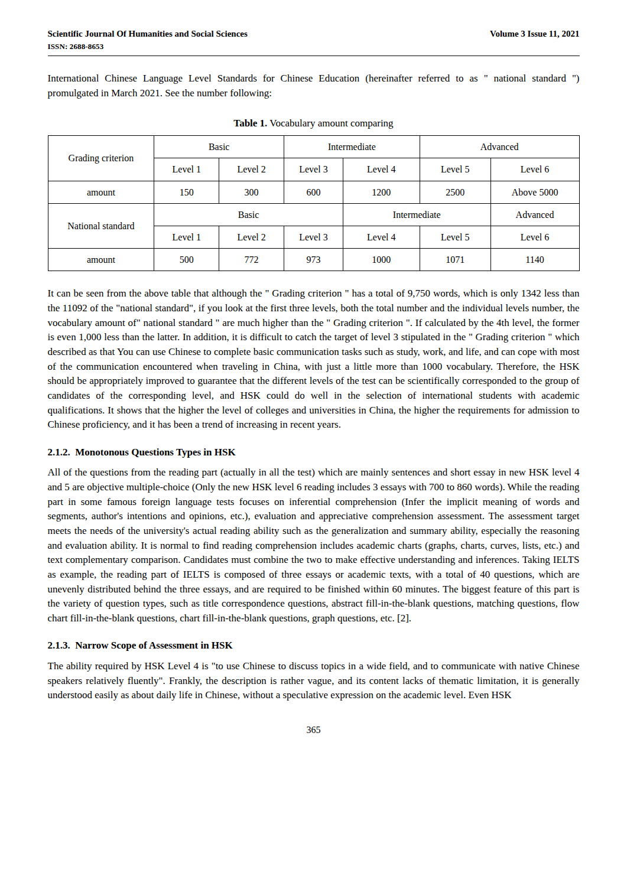Scientific Journal Of Humanities and Social Sciences
Volume 3 Issue 11, 2021
ISSN: 2688-8653
International Chinese Language Level Standards for Chinese Education (hereinafter referred to as " national standard ") promulgated in March 2021. See the number following:
Table 1. Vocabulary amount comparing
| Grading criterion | Basic | Intermediate | Advanced |
| Level 1 | Level 2 | Level 3 | Level 4 | Level 5 | Level 6 |
| amount | 150 | 300 | 600 | 1200 | 2500 | Above 5000 |
| National standard | Basic | Intermediate | Advanced |
| Level 1 | Level 2 | Level 3 | Level 4 | Level 5 | Level 6 |
| amount | 500 | 772 | 973 | 1000 | 1071 | 1140 |
It can be seen from the above table that although the " Grading criterion " has a total of 9,750 words, which is only 1342 less than the 11092 of the "national standard", if you look at the first three levels, both the total number and the individual levels number, the vocabulary amount of" national standard " are much higher than the " Grading criterion ". If calculated by the 4th level, the former is even 1,000 less than the latter. In addition, it is difficult to catch the target of level 3 stipulated in the " Grading criterion " which described as that You can use Chinese to complete basic communication tasks such as study, work, and life, and can cope with most of the communication encountered when traveling in China, with just a little more than 1000 vocabulary. Therefore, the HSK should be appropriately improved to guarantee that the different levels of the test can be scientifically corresponded to the group of candidates of the corresponding level, and HSK could do well in the selection of international students with academic qualifications. It shows that the higher the level of colleges and universities in China, the higher the requirements for admission to Chinese proficiency, and it has been a trend of increasing in recent years.
2.1.2. Monotonous Questions Types in HSK
All of the questions from the reading part (actually in all the test) which are mainly sentences and short essay in new HSK level 4 and 5 are objective multiple-choice (Only the new HSK level 6 reading includes 3 essays with 700 to 860 words). While the reading part in some famous foreign language tests focuses on inferential comprehension (Infer the implicit meaning of words and segments, author's intentions and opinions, etc.), evaluation and appreciative comprehension assessment. The assessment target meets the needs of the university's actual reading ability such as the generalization and summary ability, especially the reasoning and evaluation ability. It is normal to find reading comprehension includes academic charts (graphs, charts, curves, lists, etc.) and text complementary comparison. Candidates must combine the two to make effective understanding and inferences. Taking IELTS as example, the reading part of IELTS is composed of three essays or academic texts, with a total of 40 questions, which are unevenly distributed behind the three essays, and are required to be finished within 60 minutes. The biggest feature of this part is the variety of question types, such as title correspondence questions, abstract fill-in-the-blank questions, matching questions, flow chart fill-in-the-blank questions, chart fill-in-the-blank questions, graph questions, etc. [2].
2.1.3. Narrow Scope of Assessment in HSK
The ability required by HSK Level 4 is "to use Chinese to discuss topics in a wide field, and to communicate with native Chinese speakers relatively fluently". Frankly, the description is rather vague, and its content lacks of thematic limitation, it is generally understood easily as about daily life in Chinese, without a speculative expression on the academic level. Even HSK
365